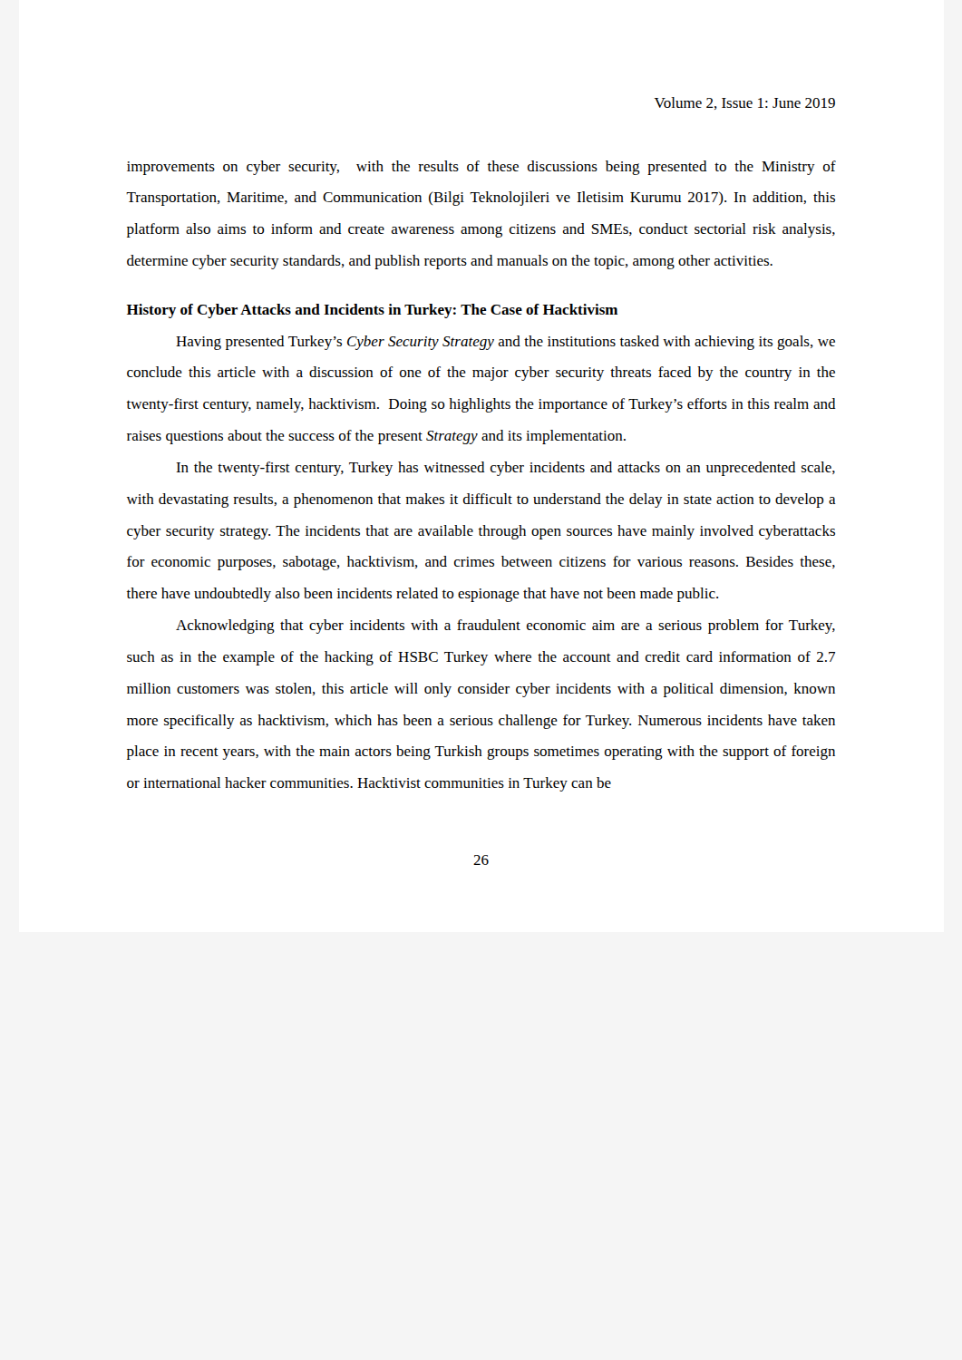Volume 2, Issue 1: June 2019
improvements on cyber security, with the results of these discussions being presented to the Ministry of Transportation, Maritime, and Communication (Bilgi Teknolojileri ve Iletisim Kurumu 2017). In addition, this platform also aims to inform and create awareness among citizens and SMEs, conduct sectorial risk analysis, determine cyber security standards, and publish reports and manuals on the topic, among other activities.
History of Cyber Attacks and Incidents in Turkey: The Case of Hacktivism
Having presented Turkey’s Cyber Security Strategy and the institutions tasked with achieving its goals, we conclude this article with a discussion of one of the major cyber security threats faced by the country in the twenty-first century, namely, hacktivism. Doing so highlights the importance of Turkey’s efforts in this realm and raises questions about the success of the present Strategy and its implementation.
In the twenty-first century, Turkey has witnessed cyber incidents and attacks on an unprecedented scale, with devastating results, a phenomenon that makes it difficult to understand the delay in state action to develop a cyber security strategy. The incidents that are available through open sources have mainly involved cyberattacks for economic purposes, sabotage, hacktivism, and crimes between citizens for various reasons. Besides these, there have undoubtedly also been incidents related to espionage that have not been made public.
Acknowledging that cyber incidents with a fraudulent economic aim are a serious problem for Turkey, such as in the example of the hacking of HSBC Turkey where the account and credit card information of 2.7 million customers was stolen, this article will only consider cyber incidents with a political dimension, known more specifically as hacktivism, which has been a serious challenge for Turkey. Numerous incidents have taken place in recent years, with the main actors being Turkish groups sometimes operating with the support of foreign or international hacker communities. Hacktivist communities in Turkey can be
26